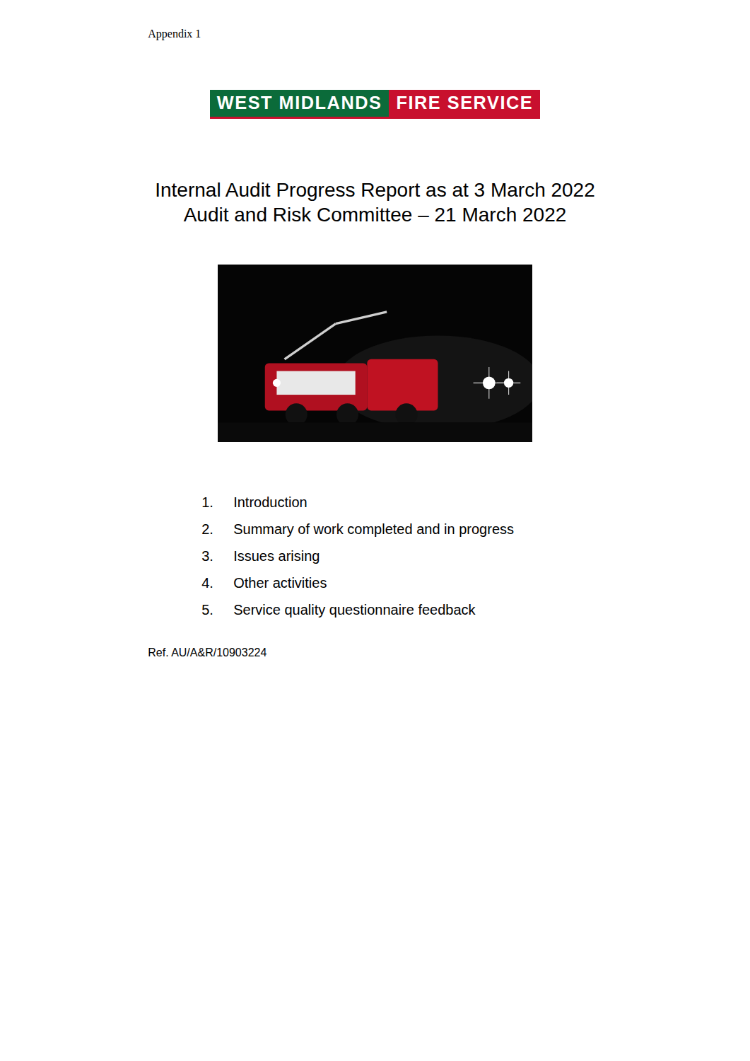Appendix 1
WEST MIDLANDS FIRE SERVICE
Internal Audit Progress Report as at 3 March 2022
Audit and Risk Committee – 21 March 2022
Introduction
Summary of work completed and in progress
Issues arising
Other activities
Service quality questionnaire feedback
Ref. AU/A&R/10903224